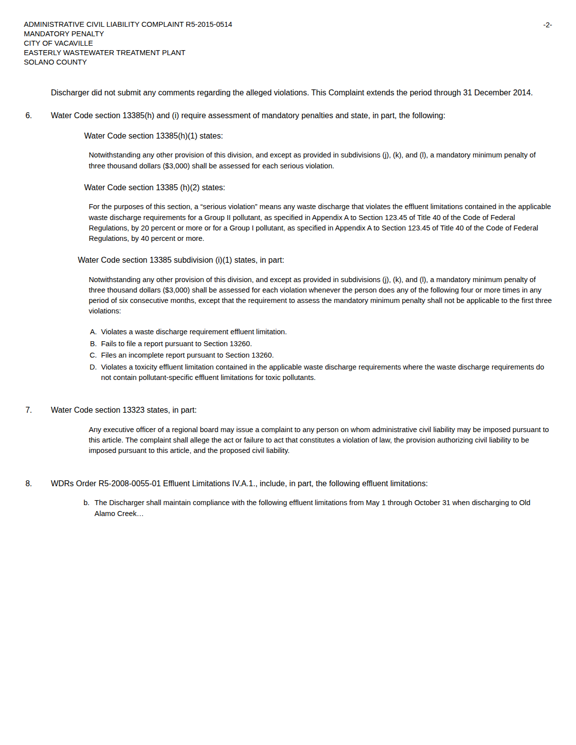-2-
Administrative Civil Liability Complaint R5-2015-0514
Mandatory Penalty
City of Vacaville
Easterly Wastewater Treatment Plant
Solano County
Discharger did not submit any comments regarding the alleged violations. This Complaint extends the period through 31 December 2014.
6.
Water Code section 13385(h) and (i) require assessment of mandatory penalties and state, in part, the following:
Water Code section 13385(h)(1) states:
Notwithstanding any other provision of this division, and except as provided in subdivisions (j), (k), and (l), a mandatory minimum penalty of three thousand dollars ($3,000) shall be assessed for each serious violation.
Water Code section 13385 (h)(2) states:
For the purposes of this section, a “serious violation” means any waste discharge that violates the effluent limitations contained in the applicable waste discharge requirements for a Group II pollutant, as specified in Appendix A to Section 123.45 of Title 40 of the Code of Federal Regulations, by 20 percent or more or for a Group I pollutant, as specified in Appendix A to Section 123.45 of Title 40 of the Code of Federal Regulations, by 40 percent or more.
Water Code section 13385 subdivision (i)(1) states, in part:
Notwithstanding any other provision of this division, and except as provided in subdivisions (j), (k), and (l), a mandatory minimum penalty of three thousand dollars ($3,000) shall be assessed for each violation whenever the person does any of the following four or more times in any period of six consecutive months, except that the requirement to assess the mandatory minimum penalty shall not be applicable to the first three violations:
Violates a waste discharge requirement effluent limitation.
Fails to file a report pursuant to Section 13260.
Files an incomplete report pursuant to Section 13260.
Violates a toxicity effluent limitation contained in the applicable waste discharge requirements where the waste discharge requirements do not contain pollutant-specific effluent limitations for toxic pollutants.
7.
Water Code section 13323 states, in part:
Any executive officer of a regional board may issue a complaint to any person on whom administrative civil liability may be imposed pursuant to this article. The complaint shall allege the act or failure to act that constitutes a violation of law, the provision authorizing civil liability to be imposed pursuant to this article, and the proposed civil liability.
8.
WDRs Order R5-2008-0055-01 Effluent Limitations IV.A.1., include, in part, the following effluent limitations:
The Discharger shall maintain compliance with the following effluent limitations from May 1 through October 31 when discharging to Old Alamo Creek…